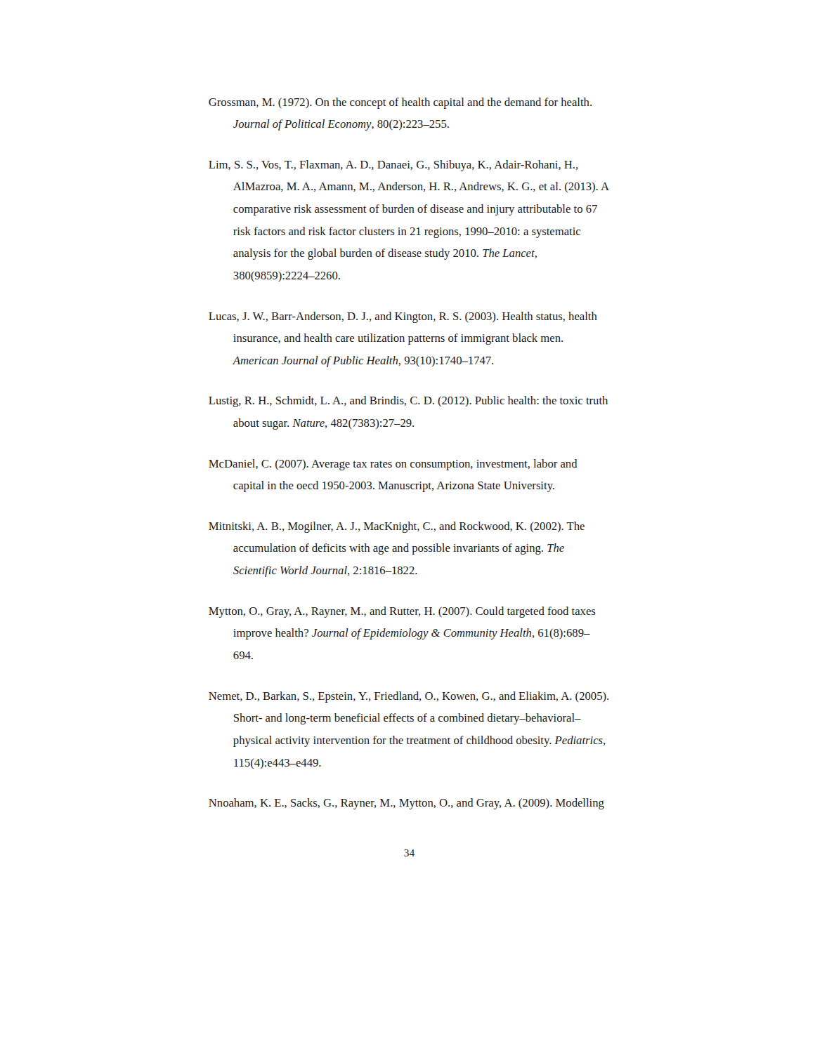Grossman, M. (1972). On the concept of health capital and the demand for health. Journal of Political Economy, 80(2):223–255.
Lim, S. S., Vos, T., Flaxman, A. D., Danaei, G., Shibuya, K., Adair-Rohani, H., AlMazroa, M. A., Amann, M., Anderson, H. R., Andrews, K. G., et al. (2013). A comparative risk assessment of burden of disease and injury attributable to 67 risk factors and risk factor clusters in 21 regions, 1990–2010: a systematic analysis for the global burden of disease study 2010. The Lancet, 380(9859):2224–2260.
Lucas, J. W., Barr-Anderson, D. J., and Kington, R. S. (2003). Health status, health insurance, and health care utilization patterns of immigrant black men. American Journal of Public Health, 93(10):1740–1747.
Lustig, R. H., Schmidt, L. A., and Brindis, C. D. (2012). Public health: the toxic truth about sugar. Nature, 482(7383):27–29.
McDaniel, C. (2007). Average tax rates on consumption, investment, labor and capital in the oecd 1950-2003. Manuscript, Arizona State University.
Mitnitski, A. B., Mogilner, A. J., MacKnight, C., and Rockwood, K. (2002). The accumulation of deficits with age and possible invariants of aging. The Scientific World Journal, 2:1816–1822.
Mytton, O., Gray, A., Rayner, M., and Rutter, H. (2007). Could targeted food taxes improve health? Journal of Epidemiology & Community Health, 61(8):689–694.
Nemet, D., Barkan, S., Epstein, Y., Friedland, O., Kowen, G., and Eliakim, A. (2005). Short- and long-term beneficial effects of a combined dietary–behavioral–physical activity intervention for the treatment of childhood obesity. Pediatrics, 115(4):e443–e449.
Nnoaham, K. E., Sacks, G., Rayner, M., Mytton, O., and Gray, A. (2009). Modelling
34